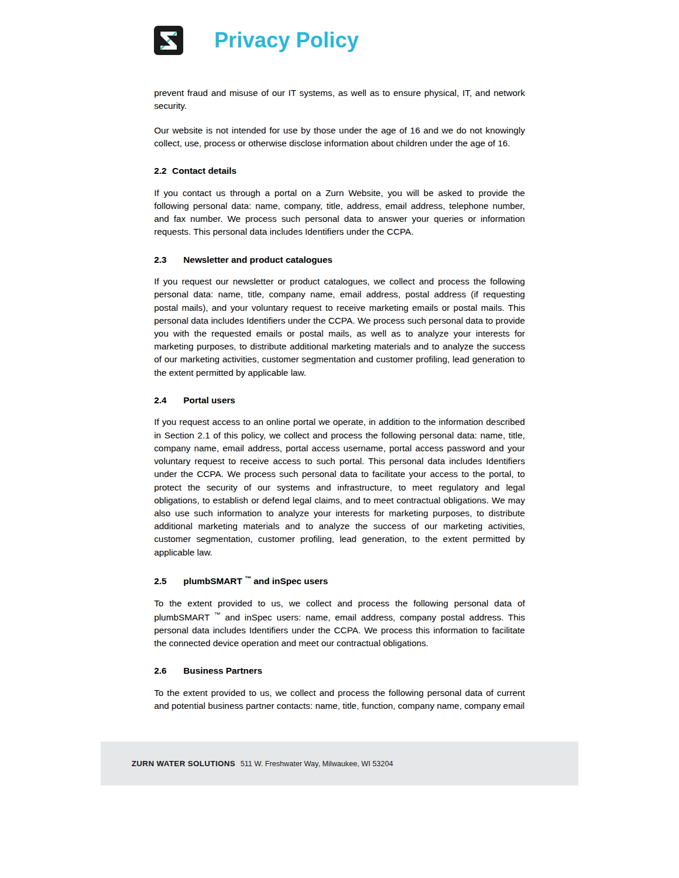Privacy Policy
prevent fraud and misuse of our IT systems, as well as to ensure physical, IT, and network security.
Our website is not intended for use by those under the age of 16 and we do not knowingly collect, use, process or otherwise disclose information about children under the age of 16.
2.2 Contact details
If you contact us through a portal on a Zurn Website, you will be asked to provide the following personal data: name, company, title, address, email address, telephone number, and fax number. We process such personal data to answer your queries or information requests. This personal data includes Identifiers under the CCPA.
2.3 Newsletter and product catalogues
If you request our newsletter or product catalogues, we collect and process the following personal data: name, title, company name, email address, postal address (if requesting postal mails), and your voluntary request to receive marketing emails or postal mails. This personal data includes Identifiers under the CCPA. We process such personal data to provide you with the requested emails or postal mails, as well as to analyze your interests for marketing purposes, to distribute additional marketing materials and to analyze the success of our marketing activities, customer segmentation and customer profiling, lead generation to the extent permitted by applicable law.
2.4 Portal users
If you request access to an online portal we operate, in addition to the information described in Section 2.1 of this policy, we collect and process the following personal data: name, title, company name, email address, portal access username, portal access password and your voluntary request to receive access to such portal. This personal data includes Identifiers under the CCPA. We process such personal data to facilitate your access to the portal, to protect the security of our systems and infrastructure, to meet regulatory and legal obligations, to establish or defend legal claims, and to meet contractual obligations. We may also use such information to analyze your interests for marketing purposes, to distribute additional marketing materials and to analyze the success of our marketing activities, customer segmentation, customer profiling, lead generation, to the extent permitted by applicable law.
2.5plumbSMART ™ and inSpec users
To the extent provided to us, we collect and process the following personal data of plumbSMART ™ and inSpec users: name, email address, company postal address. This personal data includes Identifiers under the CCPA. We process this information to facilitate the connected device operation and meet our contractual obligations.
2.6 Business Partners
To the extent provided to us, we collect and process the following personal data of current and potential business partner contacts: name, title, function, company name, company email
ZURN WATER SOLUTIONS 511 W. Freshwater Way, Milwaukee, WI 53204